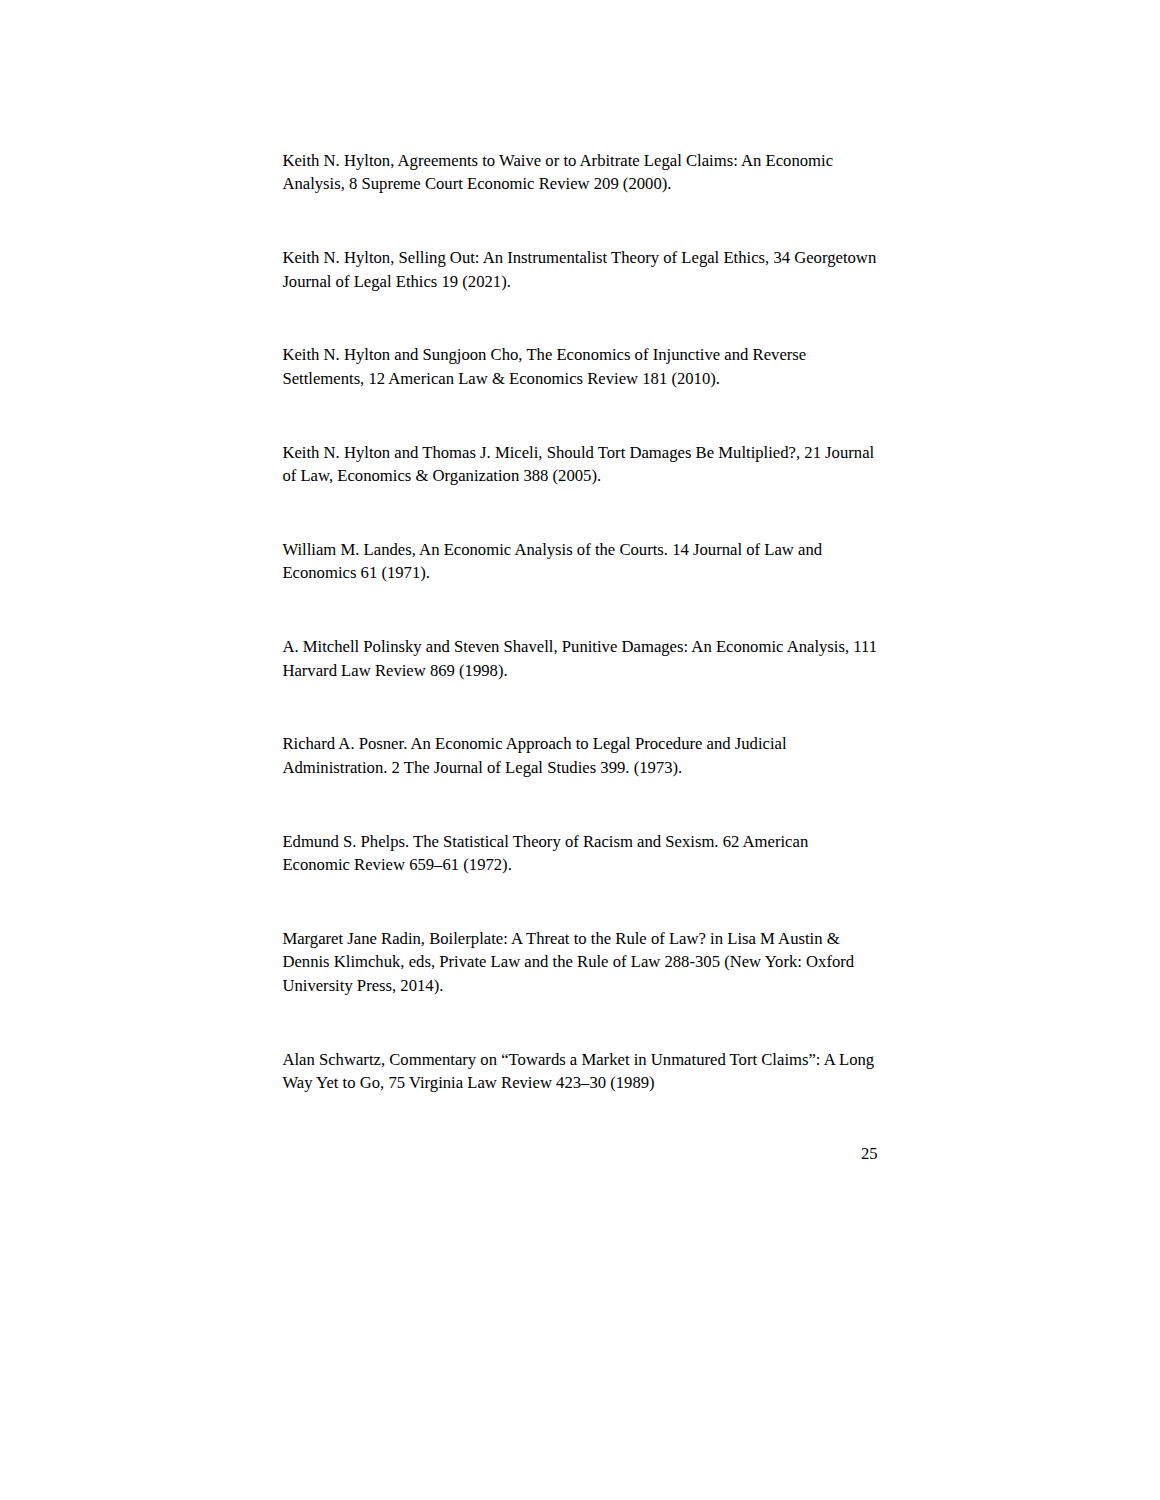Keith N. Hylton, Agreements to Waive or to Arbitrate Legal Claims: An Economic Analysis, 8 Supreme Court Economic Review 209 (2000).
Keith N. Hylton, Selling Out: An Instrumentalist Theory of Legal Ethics, 34 Georgetown Journal of Legal Ethics 19 (2021).
Keith N. Hylton and Sungjoon Cho, The Economics of Injunctive and Reverse Settlements, 12 American Law & Economics Review 181 (2010).
Keith N. Hylton and Thomas J. Miceli, Should Tort Damages Be Multiplied?, 21 Journal of Law, Economics & Organization 388 (2005).
William M. Landes, An Economic Analysis of the Courts. 14 Journal of Law and Economics 61 (1971).
A. Mitchell Polinsky and Steven Shavell, Punitive Damages: An Economic Analysis, 111 Harvard Law Review 869 (1998).
Richard A. Posner. An Economic Approach to Legal Procedure and Judicial Administration. 2 The Journal of Legal Studies 399. (1973).
Edmund S. Phelps. The Statistical Theory of Racism and Sexism. 62 American Economic Review 659–61 (1972).
Margaret Jane Radin, Boilerplate: A Threat to the Rule of Law? in Lisa M Austin & Dennis Klimchuk, eds, Private Law and the Rule of Law 288-305 (New York: Oxford University Press, 2014).
Alan Schwartz, Commentary on “Towards a Market in Unmatured Tort Claims”: A Long Way Yet to Go, 75 Virginia Law Review 423–30 (1989)
25